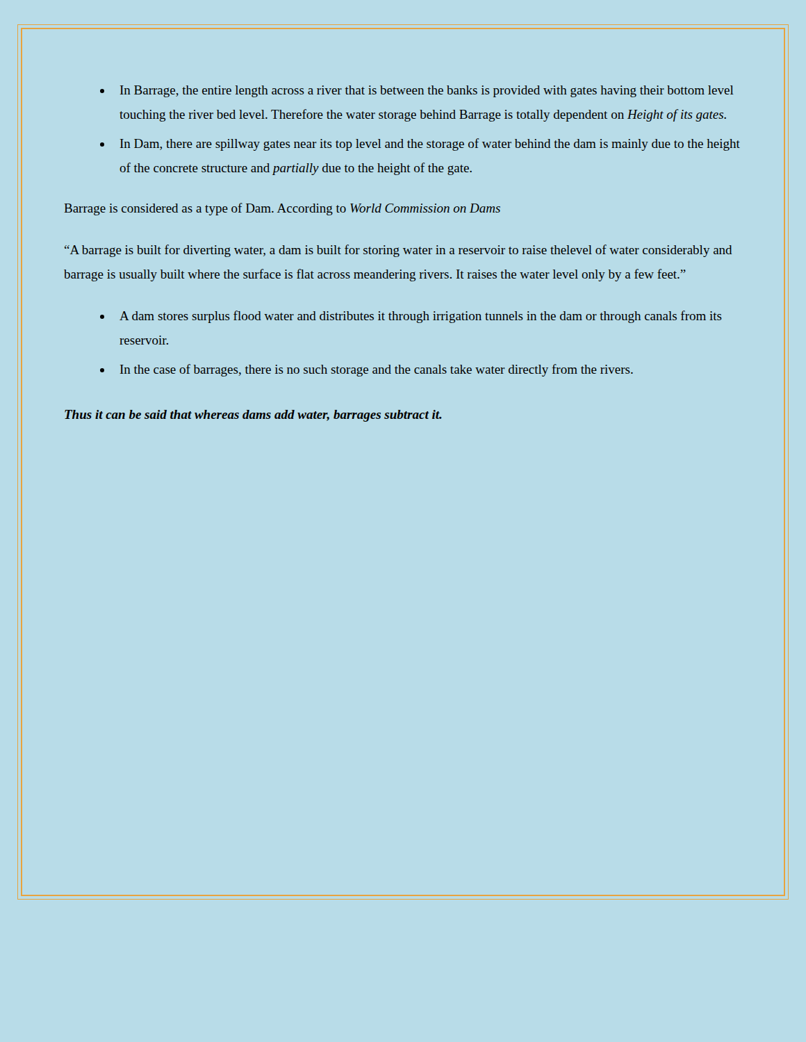In Barrage, the entire length across a river that is between the banks is provided with gates having their bottom level touching the river bed level. Therefore the water storage behind Barrage is totally dependent on Height of its gates.
In Dam, there are spillway gates near its top level and the storage of water behind the dam is mainly due to the height of the concrete structure and partially due to the height of the gate.
Barrage is considered as a type of Dam. According to World Commission on Dams
“A barrage is built for diverting water, a dam is built for storing water in a reservoir to raise thelevel of water considerably and barrage is usually built where the surface is flat across meandering rivers. It raises the water level only by a few feet.”
A dam stores surplus flood water and distributes it through irrigation tunnels in the dam or through canals from its reservoir.
In the case of barrages, there is no such storage and the canals take water directly from the rivers.
Thus it can be said that whereas dams add water, barrages subtract it.